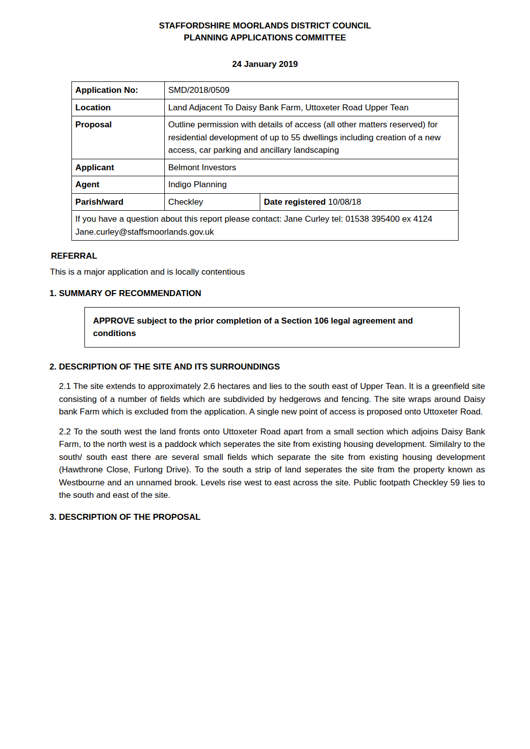STAFFORDSHIRE MOORLANDS DISTRICT COUNCIL
PLANNING APPLICATIONS COMMITTEE
24 January 2019
| Application No: | SMD/2018/0509 |
| Location | Land Adjacent To Daisy Bank Farm, Uttoxeter Road Upper Tean |
| Proposal | Outline permission with details of access (all other matters reserved) for residential development of up to 55 dwellings including creation of a new access, car parking and ancillary landscaping |
| Applicant | Belmont Investors |
| Agent | Indigo Planning |
| Parish/ward | Checkley | Date registered 10/08/18 |
| If you have a question about this report please contact: Jane Curley tel: 01538 395400 ex 4124 Jane.curley@staffsmoorlands.gov.uk |
REFERRAL
This is a major application and is locally contentious
SUMMARY OF RECOMMENDATION
APPROVE subject to the prior completion of a Section 106 legal agreement and conditions
DESCRIPTION OF THE SITE AND ITS SURROUNDINGS
2.1 The site extends to approximately 2.6 hectares and lies to the south east of Upper Tean. It is a greenfield site consisting of a number of fields which are subdivided by hedgerows and fencing. The site wraps around Daisy bank Farm which is excluded from the application. A single new point of access is proposed onto Uttoxeter Road.
2.2 To the south west the land fronts onto Uttoxeter Road apart from a small section which adjoins Daisy Bank Farm, to the north west is a paddock which seperates the site from existing housing development. Similalry to the south/ south east there are several small fields which separate the site from existing housing development (Hawthrone Close, Furlong Drive). To the south a strip of land seperates the site from the property known as Westbourne and an unnamed brook. Levels rise west to east across the site. Public footpath Checkley 59 lies to the south and east of the site.
DESCRIPTION OF THE PROPOSAL